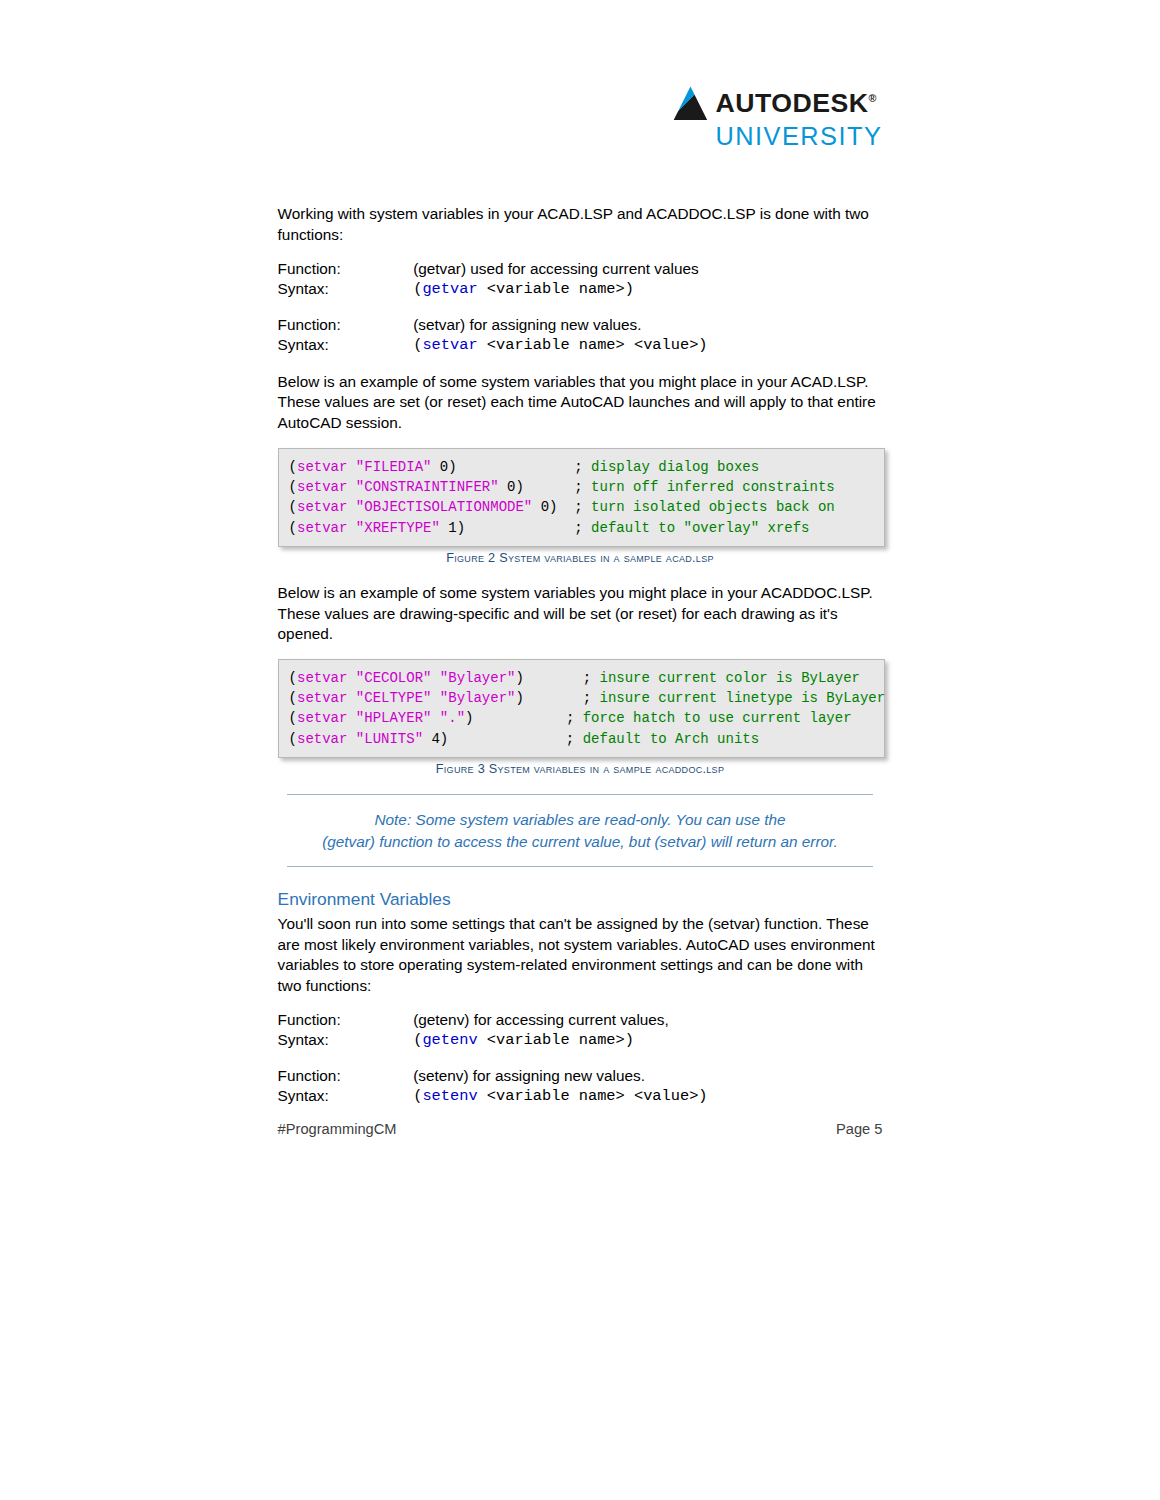AUTODESK®
UNIVERSITY
Working with system variables in your ACAD.LSP and ACADDOC.LSP is done with two functions:
| Function: | (getvar) used for accessing current values |
| Syntax: | ( getvar <variable name>) |
| Function: | (setvar) for assigning new values. |
| Syntax: | ( setvar <variable name> <value>) |
Below is an example of some system variables that you might place in your ACAD.LSP. These values are set (or reset) each time AutoCAD launches and will apply to that entire AutoCAD session.
(setvar "FILEDIA" 0) ; display dialog boxes (setvar "CONSTRAINTINFER" 0) ; turn off inferred constraints (setvar "OBJECTISOLATIONMODE" 0) ; turn isolated objects back on (setvar "XREFTYPE" 1) ; default to "overlay" xrefs
Figure 2 System variables in a sample acad.lsp
Below is an example of some system variables you might place in your ACADDOC.LSP. These values are drawing-specific and will be set (or reset) for each drawing as it's opened.
(setvar "CECOLOR" "Bylayer") ; insure current color is ByLayer (setvar "CELTYPE" "Bylayer") ; insure current linetype is ByLayer (setvar "HPLAYER" ".") ; force hatch to use current layer (setvar "LUNITS" 4) ; default to Arch units
Figure 3 System variables in a sample acaddoc.lsp
Note: Some system variables are read-only. You can use the
(getvar) function to access the current value, but (setvar) will return an error.
Environment Variables
You'll soon run into some settings that can't be assigned by the (setvar) function. These are most likely environment variables, not system variables. AutoCAD uses environment variables to store operating system-related environment settings and can be done with two functions:
| Function: | (getenv) for accessing current values, |
| Syntax: | ( getenv <variable name>) |
| Function: | (setenv) for assigning new values. |
| Syntax: | ( setenv <variable name> <value>) |
#ProgrammingCM Page 5